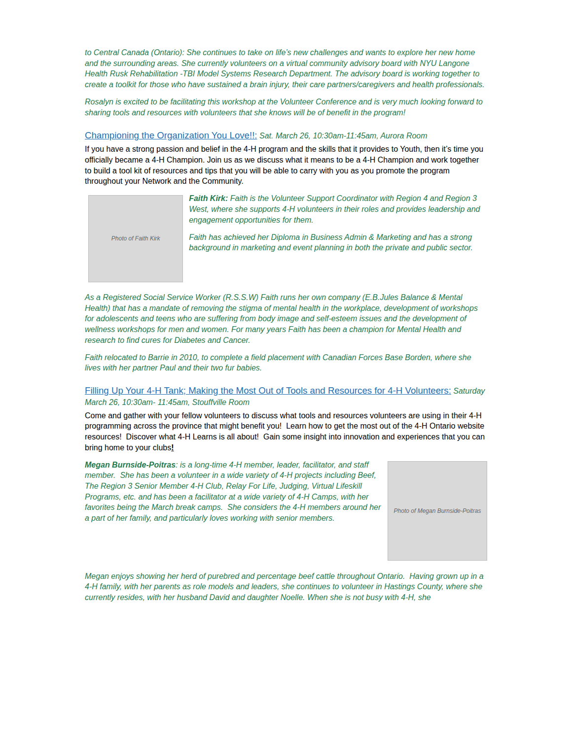to Central Canada (Ontario): She continues to take on life’s new challenges and wants to explore her new home and the surrounding areas. She currently volunteers on a virtual community advisory board with NYU Langone Health Rusk Rehabilitation -TBI Model Systems Research Department. The advisory board is working together to create a toolkit for those who have sustained a brain injury, their care partners/caregivers and health professionals.
Rosalyn is excited to be facilitating this workshop at the Volunteer Conference and is very much looking forward to sharing tools and resources with volunteers that she knows will be of benefit in the program!
Championing the Organization You Love!!:
Sat. March 26, 10:30am-11:45am, Aurora Room
If you have a strong passion and belief in the 4-H program and the skills that it provides to Youth, then it’s time you officially became a 4-H Champion. Join us as we discuss what it means to be a 4-H Champion and work together to build a tool kit of resources and tips that you will be able to carry with you as you promote the program throughout your Network and the Community.
Photo of Faith Kirk
Faith Kirk: Faith is the Volunteer Support Coordinator with Region 4 and Region 3 West, where she supports 4-H volunteers in their roles and provides leadership and engagement opportunities for them.
Faith has achieved her Diploma in Business Admin & Marketing and has a strong background in marketing and event planning in both the private and public sector.
As a Registered Social Service Worker (R.S.S.W) Faith runs her own company (E.B.Jules Balance & Mental Health) that has a mandate of removing the stigma of mental health in the workplace, development of workshops for adolescents and teens who are suffering from body image and self-esteem issues and the development of wellness workshops for men and women. For many years Faith has been a champion for Mental Health and research to find cures for Diabetes and Cancer.
Faith relocated to Barrie in 2010, to complete a field placement with Canadian Forces Base Borden, where she lives with her partner Paul and their two fur babies.
Filling Up Your 4-H Tank; Making the Most Out of Tools and Resources for 4-H Volunteers:
Saturday March 26, 10:30am- 11:45am, Stouffville Room
Come and gather with your fellow volunteers to discuss what tools and resources volunteers are using in their 4-H programming across the province that might benefit you! Learn how to get the most out of the 4-H Ontario website resources! Discover what 4-H Learns is all about! Gain some insight into innovation and experiences that you can bring home to your clubs!
Photo of Megan Burnside-Poitras
Megan Burnside-Poitras: is a long-time 4-H member, leader, facilitator, and staff member. She has been a volunteer in a wide variety of 4-H projects including Beef, The Region 3 Senior Member 4-H Club, Relay For Life, Judging, Virtual Lifeskill Programs, etc. and has been a facilitator at a wide variety of 4-H Camps, with her favorites being the March break camps. She considers the 4-H members around her a part of her family, and particularly loves working with senior members.
Megan enjoys showing her herd of purebred and percentage beef cattle throughout Ontario. Having grown up in a 4-H family, with her parents as role models and leaders, she continues to volunteer in Hastings County, where she currently resides, with her husband David and daughter Noelle. When she is not busy with 4-H, she